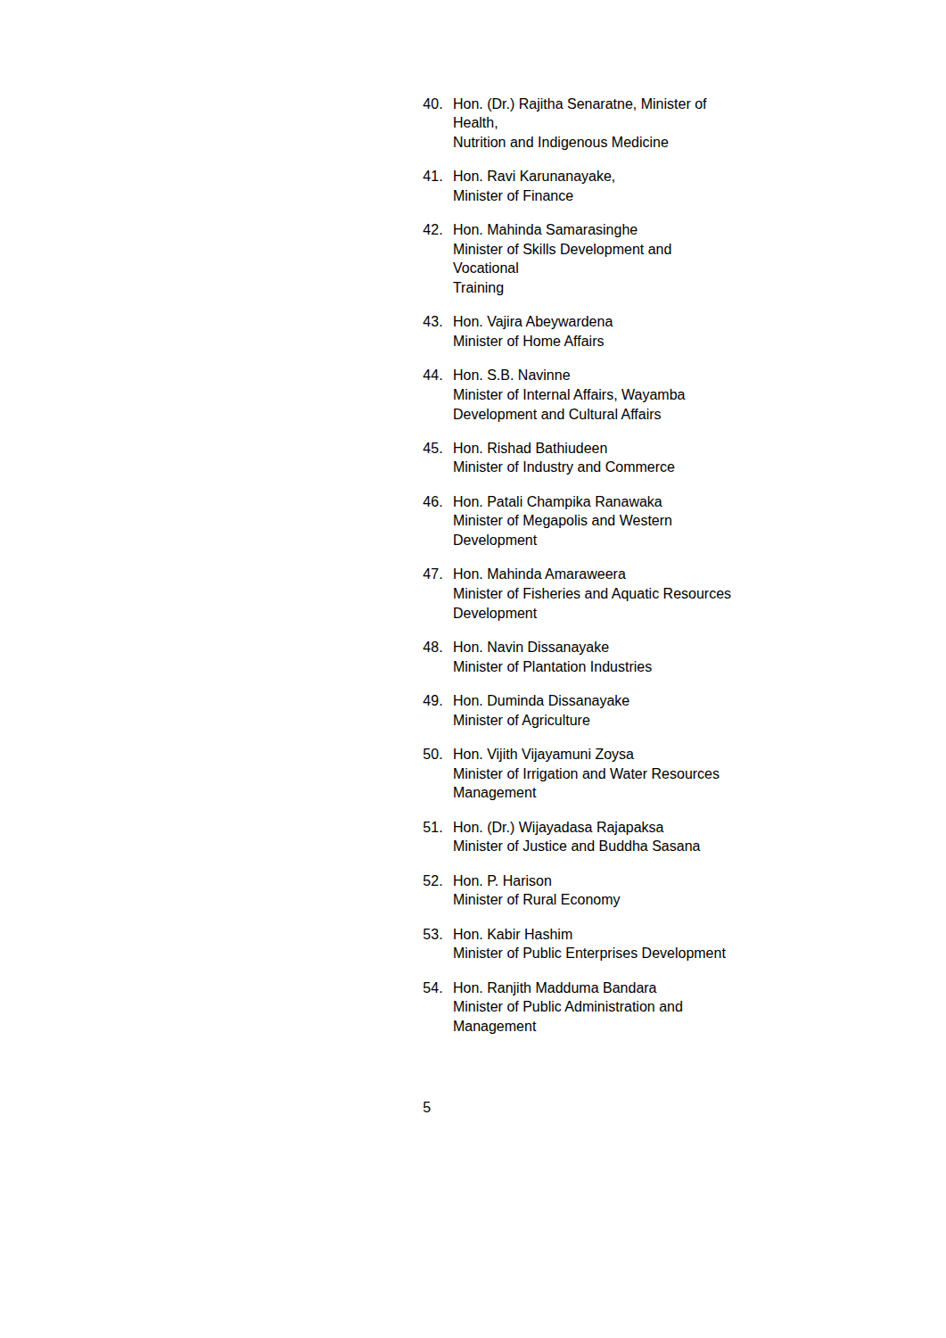40. Hon. (Dr.) Rajitha Senaratne, Minister of Health, Nutrition and Indigenous Medicine
41. Hon. Ravi Karunanayake, Minister of Finance
42. Hon. Mahinda Samarasinghe Minister of Skills Development and Vocational Training
43. Hon. Vajira Abeywardena Minister of Home Affairs
44. Hon. S.B. Navinne Minister of Internal Affairs, Wayamba Development and Cultural Affairs
45. Hon. Rishad Bathiudeen Minister of Industry and Commerce
46. Hon. Patali Champika Ranawaka Minister of Megapolis and Western Development
47. Hon. Mahinda Amaraweera Minister of Fisheries and Aquatic Resources Development
48. Hon. Navin Dissanayake Minister of Plantation Industries
49. Hon. Duminda Dissanayake Minister of Agriculture
50. Hon. Vijith Vijayamuni Zoysa Minister of Irrigation and Water Resources Management
51. Hon. (Dr.) Wijayadasa Rajapaksa Minister of Justice and Buddha Sasana
52. Hon. P. Harison Minister of Rural Economy
53. Hon. Kabir Hashim Minister of Public Enterprises Development
54. Hon. Ranjith Madduma Bandara Minister of Public Administration and Management
5